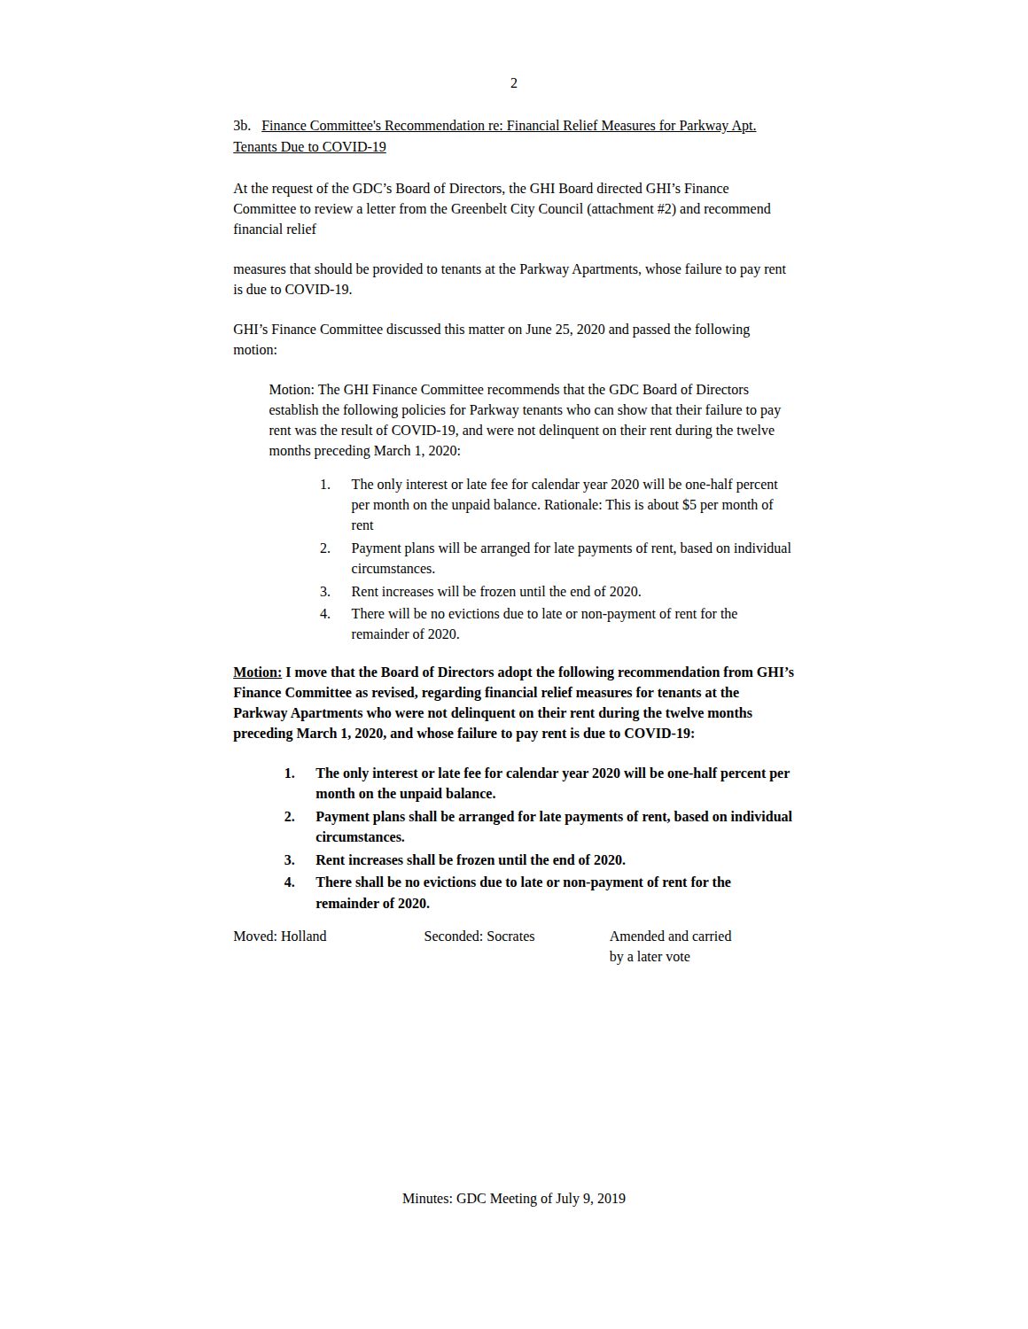2
3b. Finance Committee's Recommendation re: Financial Relief Measures for Parkway Apt. Tenants Due to COVID-19
At the request of the GDC’s Board of Directors, the GHI Board directed GHI’s Finance Committee to review a letter from the Greenbelt City Council (attachment #2) and recommend financial relief
measures that should be provided to tenants at the Parkway Apartments, whose failure to pay rent is due to COVID-19.
GHI’s Finance Committee discussed this matter on June 25, 2020 and passed the following motion:
Motion: The GHI Finance Committee recommends that the GDC Board of Directors establish the following policies for Parkway tenants who can show that their failure to pay rent was the result of COVID-19, and were not delinquent on their rent during the twelve months preceding March 1, 2020:
The only interest or late fee for calendar year 2020 will be one-half percent per month on the unpaid balance. Rationale: This is about $5 per month of rent
Payment plans will be arranged for late payments of rent, based on individual circumstances.
Rent increases will be frozen until the end of 2020.
There will be no evictions due to late or non-payment of rent for the remainder of 2020.
Motion: I move that the Board of Directors adopt the following recommendation from GHI’s Finance Committee as revised, regarding financial relief measures for tenants at the Parkway Apartments who were not delinquent on their rent during the twelve months preceding March 1, 2020, and whose failure to pay rent is due to COVID-19:
The only interest or late fee for calendar year 2020 will be one-half percent per month on the unpaid balance.
Payment plans shall be arranged for late payments of rent, based on individual circumstances.
Rent increases shall be frozen until the end of 2020.
There shall be no evictions due to late or non-payment of rent for the remainder of 2020.
| Moved: Holland | Seconded: Socrates | Amended and carried by a later vote |
Minutes: GDC Meeting of July 9, 2019